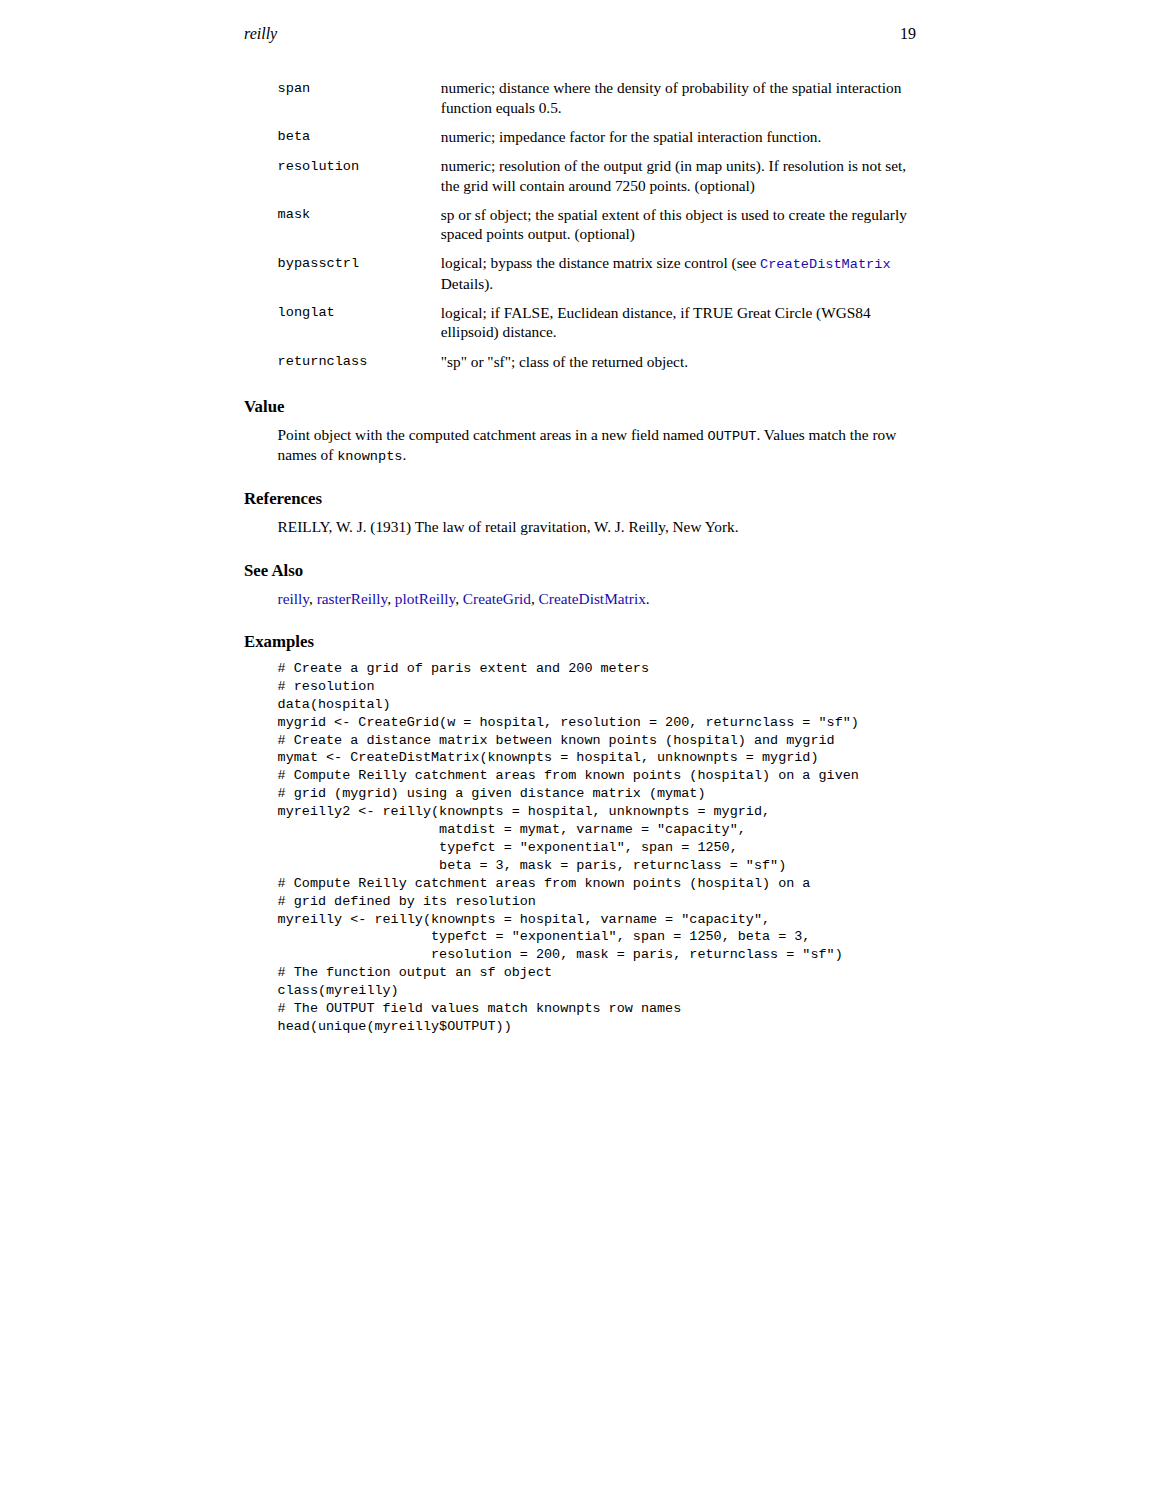reilly 19
span
numeric; distance where the density of probability of the spatial interaction function equals 0.5.
beta
numeric; impedance factor for the spatial interaction function.
resolution
numeric; resolution of the output grid (in map units). If resolution is not set, the grid will contain around 7250 points. (optional)
mask
sp or sf object; the spatial extent of this object is used to create the regularly spaced points output. (optional)
bypassctrl
logical; bypass the distance matrix size control (see CreateDistMatrix Details).
longlat
logical; if FALSE, Euclidean distance, if TRUE Great Circle (WGS84 ellipsoid) distance.
returnclass
"sp" or "sf"; class of the returned object.
Value
Point object with the computed catchment areas in a new field named OUTPUT. Values match the row names of knownpts.
References
REILLY, W. J. (1931) The law of retail gravitation, W. J. Reilly, New York.
See Also
reilly, rasterReilly, plotReilly, CreateGrid, CreateDistMatrix.
Examples
# Create a grid of paris extent and 200 meters
# resolution
data(hospital)
mygrid <- CreateGrid(w = hospital, resolution = 200, returnclass = "sf")
# Create a distance matrix between known points (hospital) and mygrid
mymat <- CreateDistMatrix(knownpts = hospital, unknownpts = mygrid)
# Compute Reilly catchment areas from known points (hospital) on a given
# grid (mygrid) using a given distance matrix (mymat)
myreilly2 <- reilly(knownpts = hospital, unknownpts = mygrid,
                    matdist = mymat, varname = "capacity",
                    typefct = "exponential", span = 1250,
                    beta = 3, mask = paris, returnclass = "sf")
# Compute Reilly catchment areas from known points (hospital) on a
# grid defined by its resolution
myreilly <- reilly(knownpts = hospital, varname = "capacity",
                   typefct = "exponential", span = 1250, beta = 3,
                   resolution = 200, mask = paris, returnclass = "sf")
# The function output an sf object
class(myreilly)
# The OUTPUT field values match knownpts row names
head(unique(myreilly$OUTPUT))